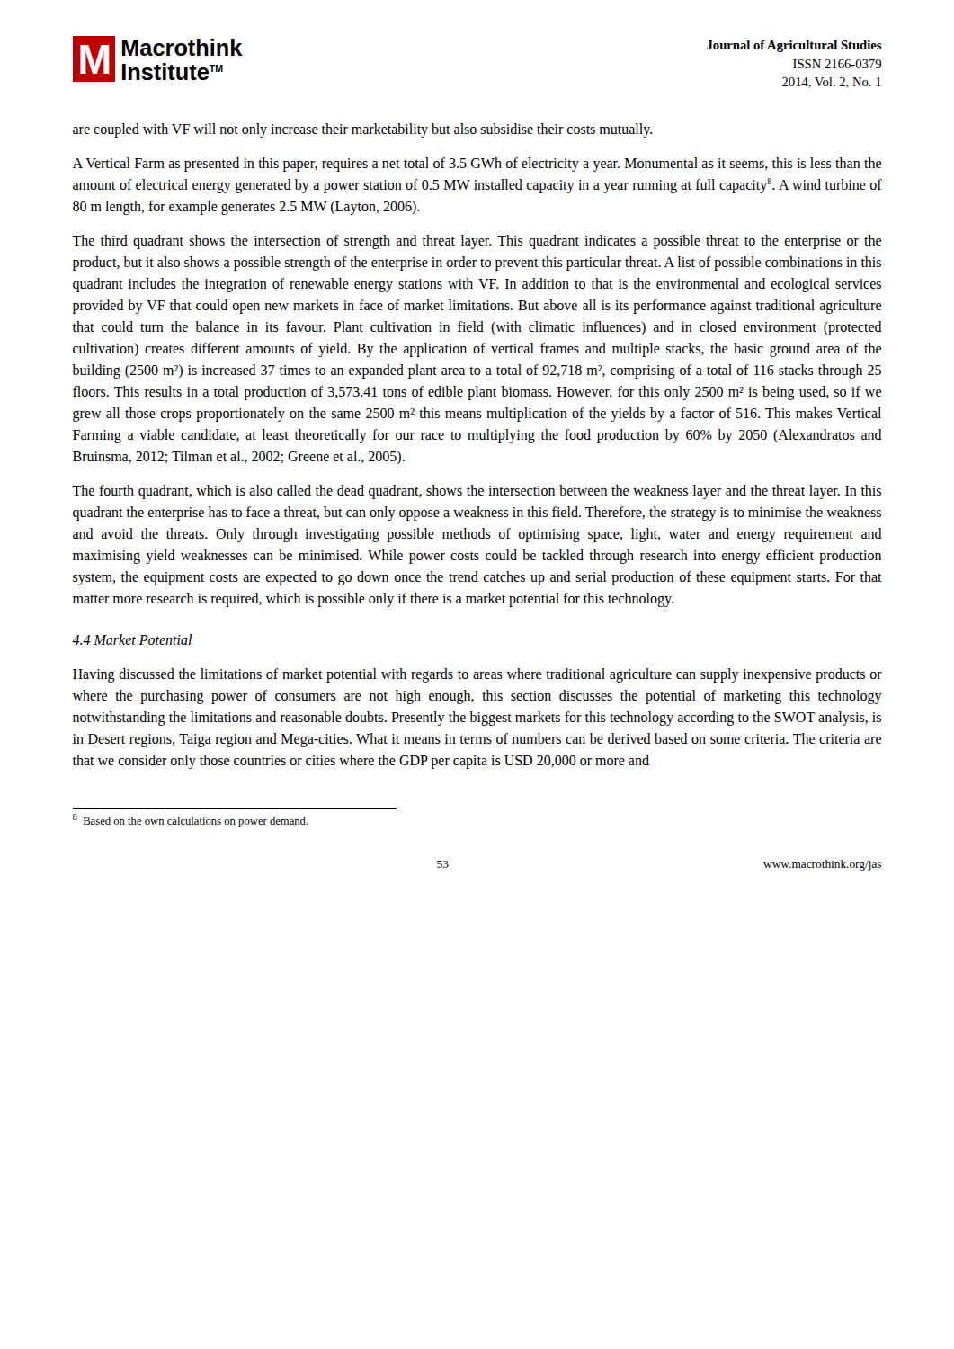M
Macrothink
InstituteTM
Journal of Agricultural Studies
ISSN 2166-0379
2014, Vol. 2, No. 1
are coupled with VF will not only increase their marketability but also subsidise their costs mutually.
A Vertical Farm as presented in this paper, requires a net total of 3.5 GWh of electricity a year. Monumental as it seems, this is less than the amount of electrical energy generated by a power station of 0.5 MW installed capacity in a year running at full capacity8. A wind turbine of 80 m length, for example generates 2.5 MW (Layton, 2006).
The third quadrant shows the intersection of strength and threat layer. This quadrant indicates a possible threat to the enterprise or the product, but it also shows a possible strength of the enterprise in order to prevent this particular threat. A list of possible combinations in this quadrant includes the integration of renewable energy stations with VF. In addition to that is the environmental and ecological services provided by VF that could open new markets in face of market limitations. But above all is its performance against traditional agriculture that could turn the balance in its favour. Plant cultivation in field (with climatic influences) and in closed environment (protected cultivation) creates different amounts of yield. By the application of vertical frames and multiple stacks, the basic ground area of the building (2500 m²) is increased 37 times to an expanded plant area to a total of 92,718 m², comprising of a total of 116 stacks through 25 floors. This results in a total production of 3,573.41 tons of edible plant biomass. However, for this only 2500 m² is being used, so if we grew all those crops proportionately on the same 2500 m² this means multiplication of the yields by a factor of 516. This makes Vertical Farming a viable candidate, at least theoretically for our race to multiplying the food production by 60% by 2050 (Alexandratos and Bruinsma, 2012; Tilman et al., 2002; Greene et al., 2005).
The fourth quadrant, which is also called the dead quadrant, shows the intersection between the weakness layer and the threat layer. In this quadrant the enterprise has to face a threat, but can only oppose a weakness in this field. Therefore, the strategy is to minimise the weakness and avoid the threats. Only through investigating possible methods of optimising space, light, water and energy requirement and maximising yield weaknesses can be minimised. While power costs could be tackled through research into energy efficient production system, the equipment costs are expected to go down once the trend catches up and serial production of these equipment starts. For that matter more research is required, which is possible only if there is a market potential for this technology.
4.4 Market Potential
Having discussed the limitations of market potential with regards to areas where traditional agriculture can supply inexpensive products or where the purchasing power of consumers are not high enough, this section discusses the potential of marketing this technology notwithstanding the limitations and reasonable doubts. Presently the biggest markets for this technology according to the SWOT analysis, is in Desert regions, Taiga region and Mega-cities. What it means in terms of numbers can be derived based on some criteria. The criteria are that we consider only those countries or cities where the GDP per capita is USD 20,000 or more and
8 Based on the own calculations on power demand.
53 www.macrothink.org/jas